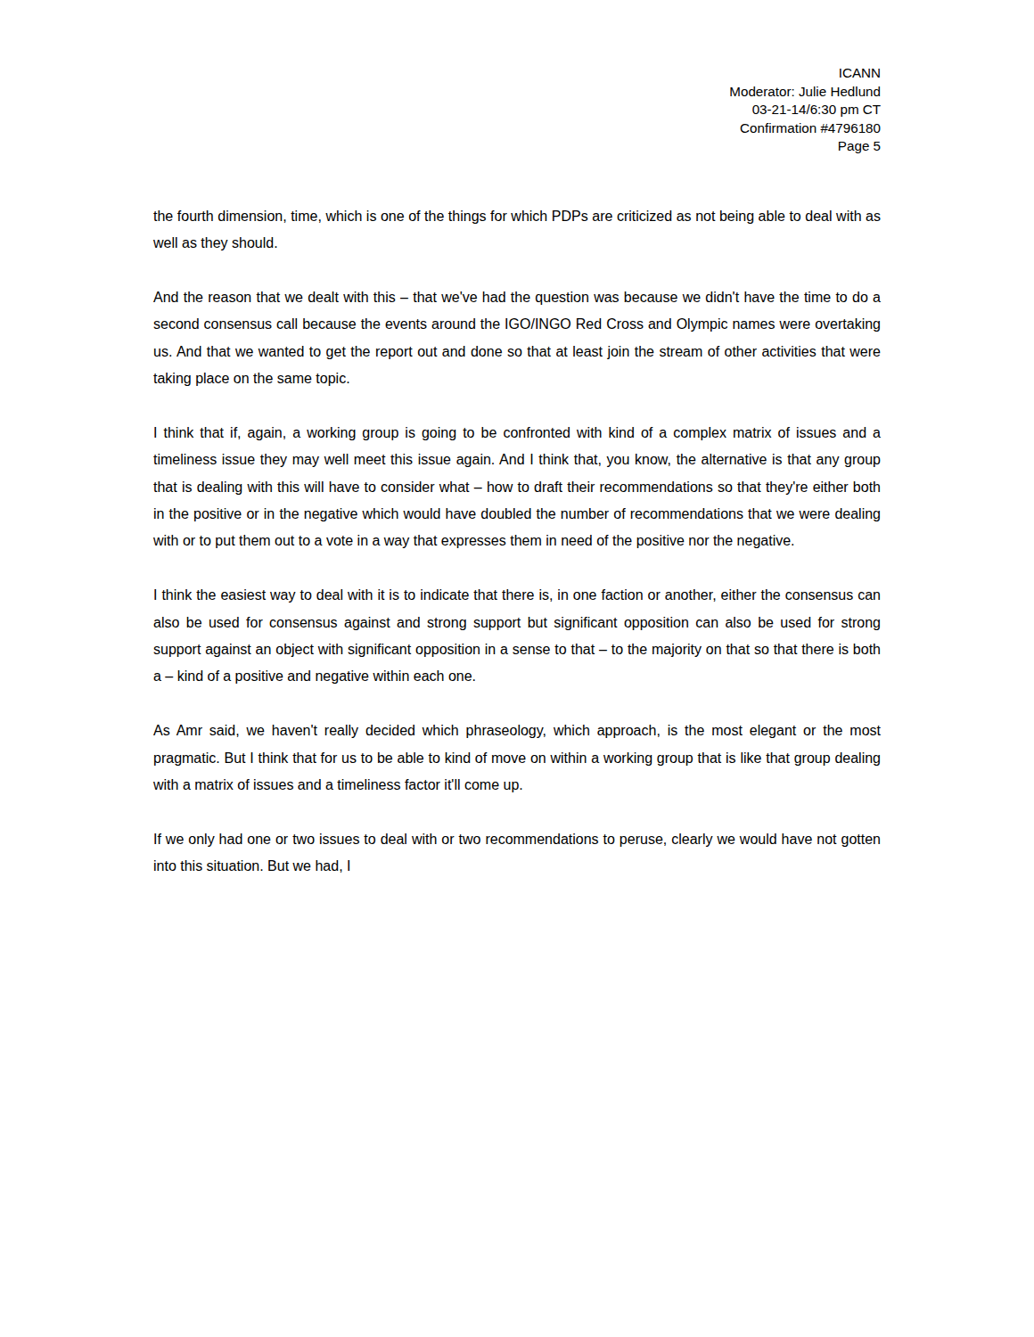ICANN
Moderator: Julie Hedlund
03-21-14/6:30 pm CT
Confirmation #4796180
Page 5
the fourth dimension, time, which is one of the things for which PDPs are criticized as not being able to deal with as well as they should.
And the reason that we dealt with this – that we've had the question was because we didn't have the time to do a second consensus call because the events around the IGO/INGO Red Cross and Olympic names were overtaking us. And that we wanted to get the report out and done so that at least join the stream of other activities that were taking place on the same topic.
I think that if, again, a working group is going to be confronted with kind of a complex matrix of issues and a timeliness issue they may well meet this issue again. And I think that, you know, the alternative is that any group that is dealing with this will have to consider what – how to draft their recommendations so that they're either both in the positive or in the negative which would have doubled the number of recommendations that we were dealing with or to put them out to a vote in a way that expresses them in need of the positive nor the negative.
I think the easiest way to deal with it is to indicate that there is, in one faction or another, either the consensus can also be used for consensus against and strong support but significant opposition can also be used for strong support against an object with significant opposition in a sense to that – to the majority on that so that there is both a – kind of a positive and negative within each one.
As Amr said, we haven't really decided which phraseology, which approach, is the most elegant or the most pragmatic. But I think that for us to be able to kind of move on within a working group that is like that group dealing with a matrix of issues and a timeliness factor it'll come up.
If we only had one or two issues to deal with or two recommendations to peruse, clearly we would have not gotten into this situation. But we had, I